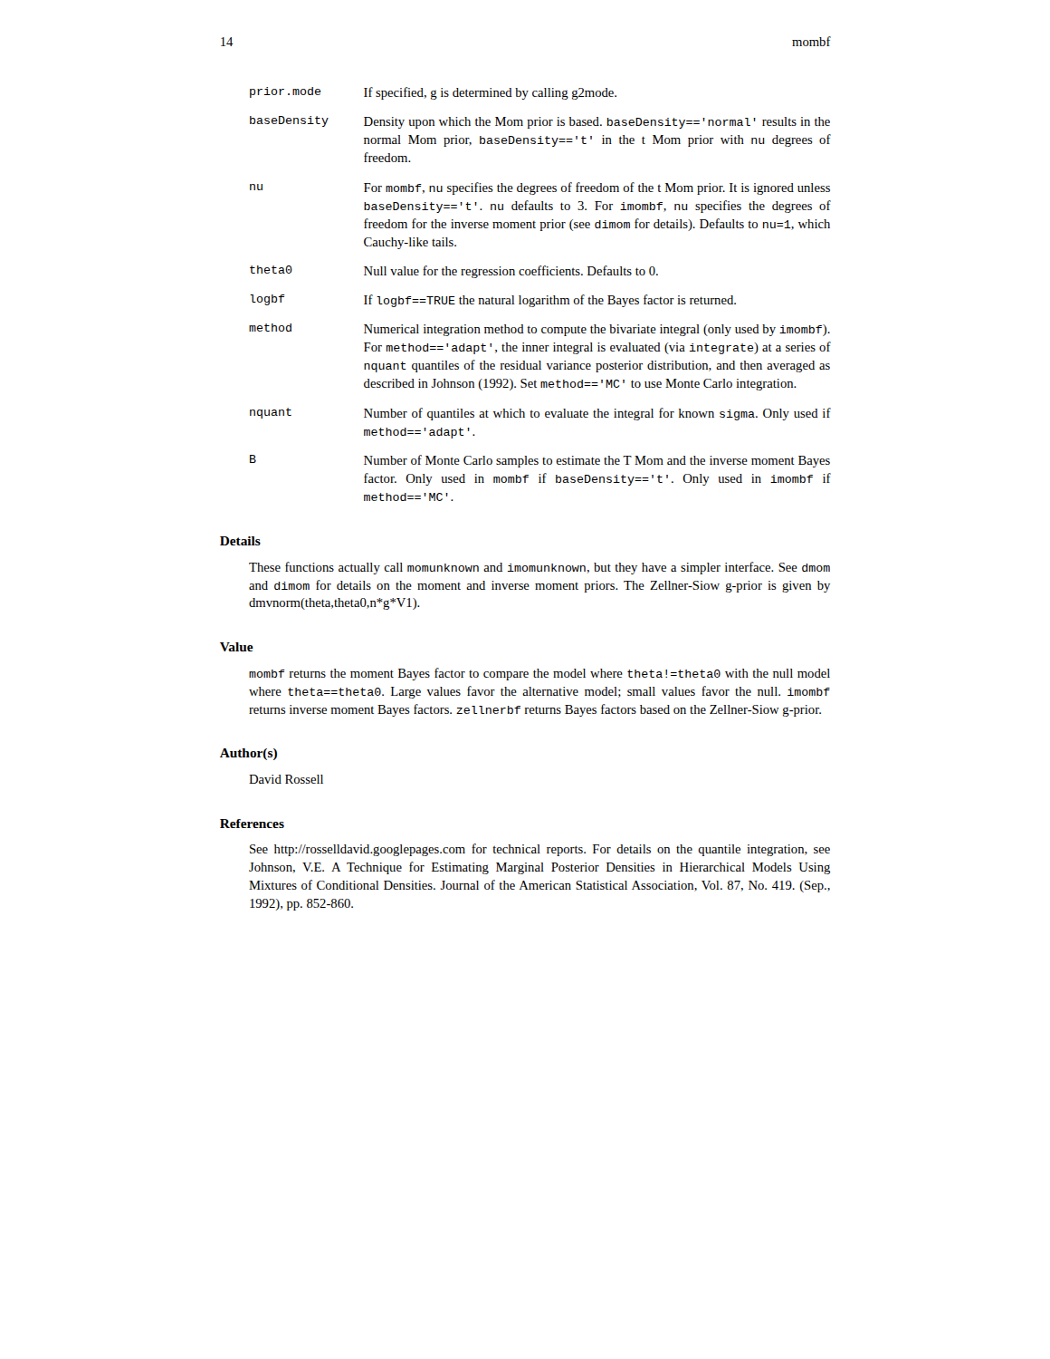14 mombf
prior.mode
If specified, g is determined by calling g2mode.
baseDensity
Density upon which the Mom prior is based. baseDensity=='normal' results in the normal Mom prior, baseDensity=='t' in the t Mom prior with nu degrees of freedom.
nu
For mombf, nu specifies the degrees of freedom of the t Mom prior. It is ignored unless baseDensity=='t'. nu defaults to 3. For imombf, nu specifies the degrees of freedom for the inverse moment prior (see dimom for details). Defaults to nu=1, which Cauchy-like tails.
theta0
Null value for the regression coefficients. Defaults to 0.
logbf
If logbf==TRUE the natural logarithm of the Bayes factor is returned.
method
Numerical integration method to compute the bivariate integral (only used by imombf). For method=='adapt', the inner integral is evaluated (via integrate) at a series of nquant quantiles of the residual variance posterior distribution, and then averaged as described in Johnson (1992). Set method=='MC' to use Monte Carlo integration.
nquant
Number of quantiles at which to evaluate the integral for known sigma. Only used if method=='adapt'.
B
Number of Monte Carlo samples to estimate the T Mom and the inverse moment Bayes factor. Only used in mombf if baseDensity=='t'. Only used in imombf if method=='MC'.
Details
These functions actually call momunknown and imomunknown, but they have a simpler interface. See dmom and dimom for details on the moment and inverse moment priors. The Zellner-Siow g-prior is given by dmvnorm(theta,theta0,n*g*V1).
Value
mombf returns the moment Bayes factor to compare the model where theta!=theta0 with the null model where theta==theta0. Large values favor the alternative model; small values favor the null. imombf returns inverse moment Bayes factors. zellnerbf returns Bayes factors based on the Zellner-Siow g-prior.
Author(s)
David Rossell
References
See http://rosselldavid.googlepages.com for technical reports. For details on the quantile integration, see Johnson, V.E. A Technique for Estimating Marginal Posterior Densities in Hierarchical Models Using Mixtures of Conditional Densities. Journal of the American Statistical Association, Vol. 87, No. 419. (Sep., 1992), pp. 852-860.